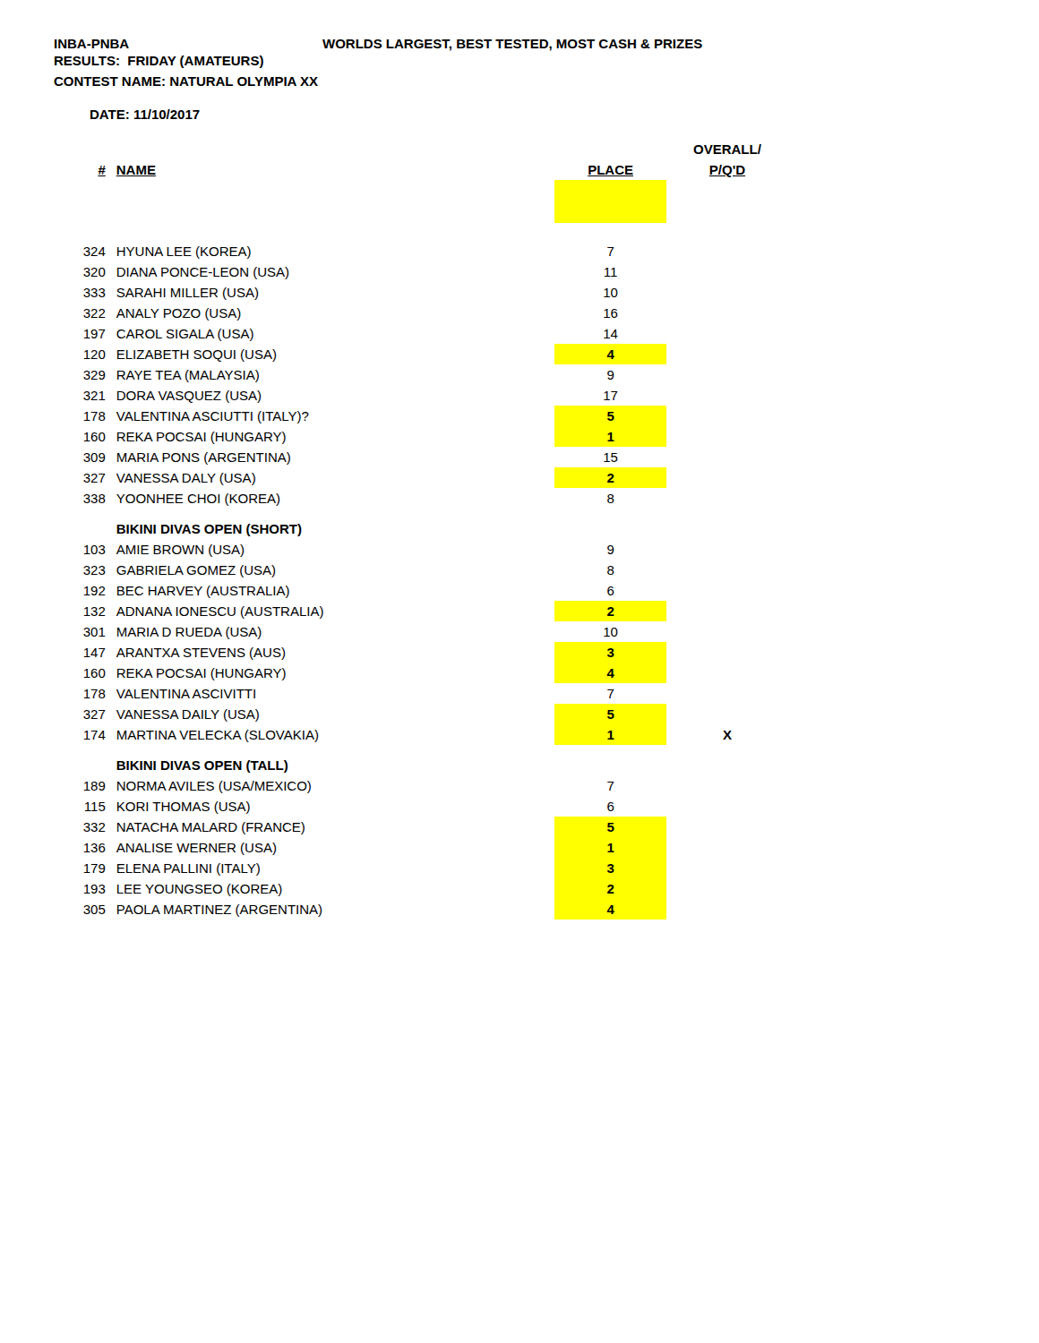INBA-PNBA
WORLDS LARGEST, BEST TESTED, MOST CASH & PRIZES
RESULTS: FRIDAY (AMATEURS)
CONTEST NAME: NATURAL OLYMPIA XX
DATE: 11/10/2017
| | | | OVERALL/ |
| # | NAME | PLACE | P/Q'D |
| 324 | HYUNA LEE (KOREA) | 7 | |
| 320 | DIANA PONCE-LEON (USA) | 11 | |
| 333 | SARAHI MILLER (USA) | 10 | |
| 322 | ANALY POZO (USA) | 16 | |
| 197 | CAROL SIGALA (USA) | 14 | |
| 120 | ELIZABETH SOQUI (USA) | 4 | |
| 329 | RAYE TEA (MALAYSIA) | 9 | |
| 321 | DORA VASQUEZ (USA) | 17 | |
| 178 | VALENTINA ASCIUTTI (ITALY)? | 5 | |
| 160 | REKA POCSAI (HUNGARY) | 1 | |
| 309 | MARIA PONS (ARGENTINA) | 15 | |
| 327 | VANESSA DALY (USA) | 2 | |
| 338 | YOONHEE CHOI (KOREA) | 8 | |
| | BIKINI DIVAS OPEN (SHORT) | | |
| 103 | AMIE BROWN (USA) | 9 | |
| 323 | GABRIELA GOMEZ (USA) | 8 | |
| 192 | BEC HARVEY (AUSTRALIA) | 6 | |
| 132 | ADNANA IONESCU (AUSTRALIA) | 2 | |
| 301 | MARIA D RUEDA (USA) | 10 | |
| 147 | ARANTXA STEVENS (AUS) | 3 | |
| 160 | REKA POCSAI (HUNGARY) | 4 | |
| 178 | VALENTINA ASCIVITTI | 7 | |
| 327 | VANESSA DAILY (USA) | 5 | |
| 174 | MARTINA VELECKA (SLOVAKIA) | 1 | X |
| | BIKINI DIVAS OPEN (TALL) | | |
| 189 | NORMA AVILES (USA/MEXICO) | 7 | |
| 115 | KORI THOMAS (USA) | 6 | |
| 332 | NATACHA MALARD (FRANCE) | 5 | |
| 136 | ANALISE WERNER (USA) | 1 | |
| 179 | ELENA PALLINI (ITALY) | 3 | |
| 193 | LEE YOUNGSEO (KOREA) | 2 | |
| 305 | PAOLA MARTINEZ (ARGENTINA) | 4 | |